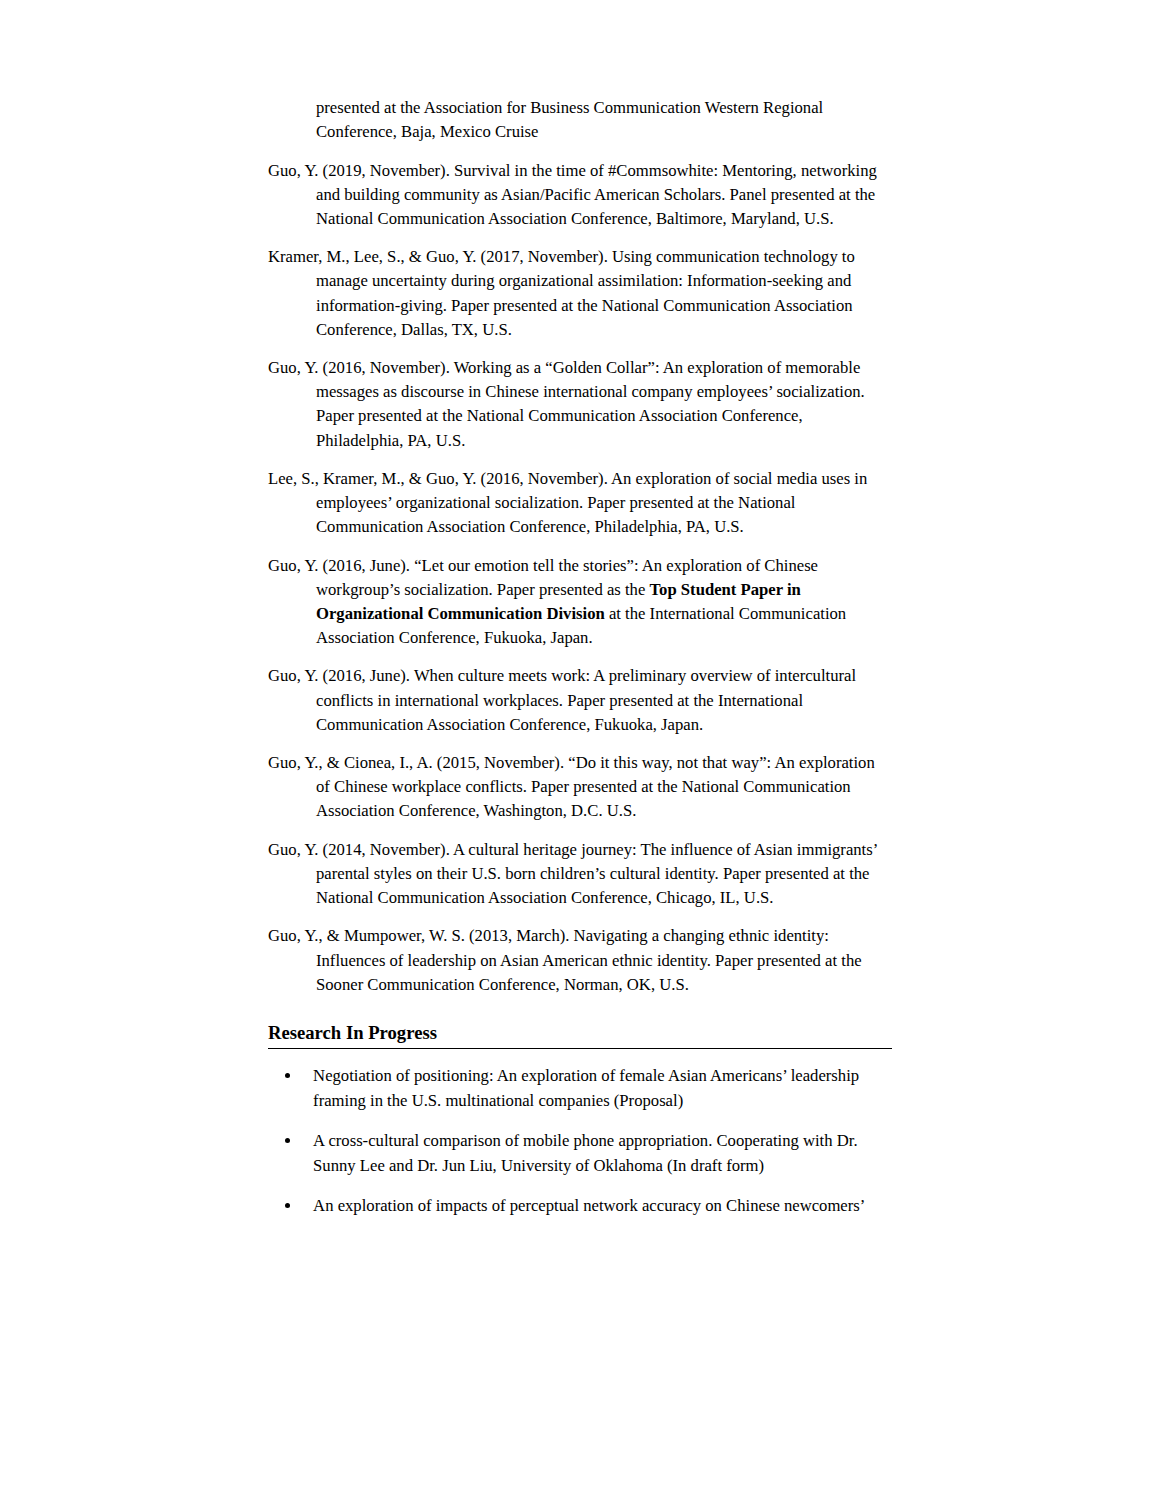presented at the Association for Business Communication Western Regional Conference, Baja, Mexico Cruise
Guo, Y. (2019, November). Survival in the time of #Commsowhite: Mentoring, networking and building community as Asian/Pacific American Scholars. Panel presented at the National Communication Association Conference, Baltimore, Maryland, U.S.
Kramer, M., Lee, S., & Guo, Y. (2017, November). Using communication technology to manage uncertainty during organizational assimilation: Information-seeking and information-giving. Paper presented at the National Communication Association Conference, Dallas, TX, U.S.
Guo, Y. (2016, November). Working as a “Golden Collar”: An exploration of memorable messages as discourse in Chinese international company employees’ socialization. Paper presented at the National Communication Association Conference, Philadelphia, PA, U.S.
Lee, S., Kramer, M., & Guo, Y. (2016, November). An exploration of social media uses in employees’ organizational socialization. Paper presented at the National Communication Association Conference, Philadelphia, PA, U.S.
Guo, Y. (2016, June). “Let our emotion tell the stories”: An exploration of Chinese workgroup’s socialization. Paper presented as the Top Student Paper in Organizational Communication Division at the International Communication Association Conference, Fukuoka, Japan.
Guo, Y. (2016, June). When culture meets work: A preliminary overview of intercultural conflicts in international workplaces. Paper presented at the International Communication Association Conference, Fukuoka, Japan.
Guo, Y., & Cionea, I., A. (2015, November). “Do it this way, not that way”: An exploration of Chinese workplace conflicts. Paper presented at the National Communication Association Conference, Washington, D.C. U.S.
Guo, Y. (2014, November). A cultural heritage journey: The influence of Asian immigrants’ parental styles on their U.S. born children’s cultural identity. Paper presented at the National Communication Association Conference, Chicago, IL, U.S.
Guo, Y., & Mumpower, W. S. (2013, March). Navigating a changing ethnic identity: Influences of leadership on Asian American ethnic identity. Paper presented at the Sooner Communication Conference, Norman, OK, U.S.
Research In Progress
Negotiation of positioning: An exploration of female Asian Americans’ leadership framing in the U.S. multinational companies (Proposal)
A cross-cultural comparison of mobile phone appropriation. Cooperating with Dr. Sunny Lee and Dr. Jun Liu, University of Oklahoma (In draft form)
An exploration of impacts of perceptual network accuracy on Chinese newcomers’